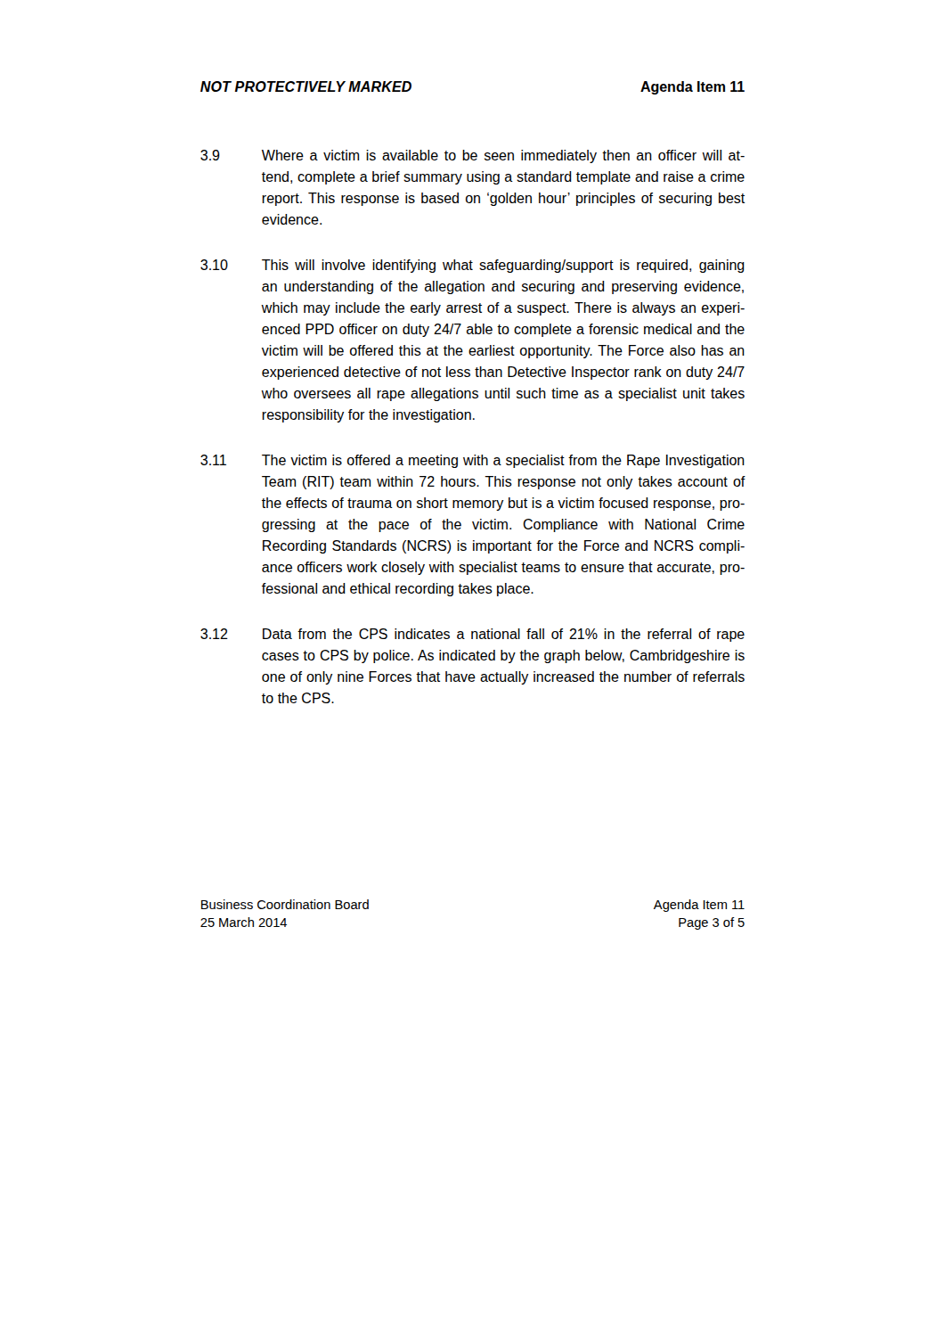NOT PROTECTIVELY MARKED
Agenda Item 11
3.9
Where a victim is available to be seen immediately then an officer will attend, complete a brief summary using a standard template and raise a crime report. This response is based on ‘golden hour’ principles of securing best evidence.
3.10
This will involve identifying what safeguarding/support is required, gaining an understanding of the allegation and securing and preserving evidence, which may include the early arrest of a suspect. There is always an experienced PPD officer on duty 24/7 able to complete a forensic medical and the victim will be offered this at the earliest opportunity. The Force also has an experienced detective of not less than Detective Inspector rank on duty 24/7 who oversees all rape allegations until such time as a specialist unit takes responsibility for the investigation.
3.11
The victim is offered a meeting with a specialist from the Rape Investigation Team (RIT) team within 72 hours. This response not only takes account of the effects of trauma on short memory but is a victim focused response, progressing at the pace of the victim. Compliance with National Crime Recording Standards (NCRS) is important for the Force and NCRS compliance officers work closely with specialist teams to ensure that accurate, professional and ethical recording takes place.
3.12
Data from the CPS indicates a national fall of 21% in the referral of rape cases to CPS by police. As indicated by the graph below, Cambridgeshire is one of only nine Forces that have actually increased the number of referrals to the CPS.
Business Coordination Board
25 March 2014
Agenda Item 11
Page 3 of 5